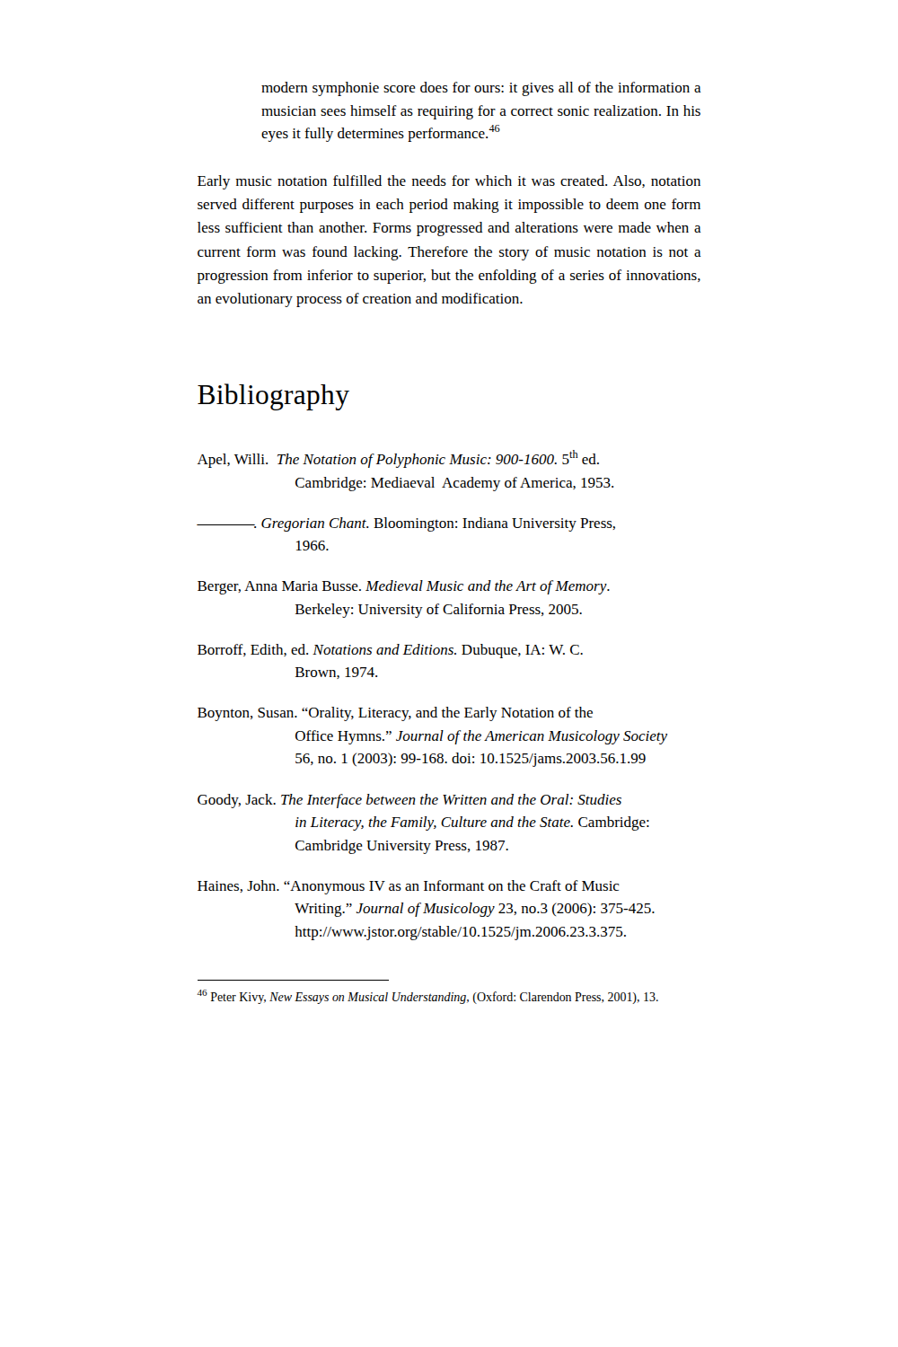modern symphonie score does for ours: it gives all of the information a musician sees himself as requiring for a correct sonic realization. In his eyes it fully determines performance.46
Early music notation fulfilled the needs for which it was created. Also, notation served different purposes in each period making it impossible to deem one form less sufficient than another. Forms progressed and alterations were made when a current form was found lacking. Therefore the story of music notation is not a progression from inferior to superior, but the enfolding of a series of innovations, an evolutionary process of creation and modification.
Bibliography
Apel, Willi. The Notation of Polyphonic Music: 900-1600. 5th ed. Cambridge: Mediaeval Academy of America, 1953.
————. Gregorian Chant. Bloomington: Indiana University Press, 1966.
Berger, Anna Maria Busse. Medieval Music and the Art of Memory. Berkeley: University of California Press, 2005.
Borroff, Edith, ed. Notations and Editions. Dubuque, IA: W. C. Brown, 1974.
Boynton, Susan. “Orality, Literacy, and the Early Notation of the Office Hymns.” Journal of the American Musicology Society 56, no. 1 (2003): 99-168. doi: 10.1525/jams.2003.56.1.99
Goody, Jack. The Interface between the Written and the Oral: Studies in Literacy, the Family, Culture and the State. Cambridge: Cambridge University Press, 1987.
Haines, John. “Anonymous IV as an Informant on the Craft of Music Writing.” Journal of Musicology 23, no.3 (2006): 375-425. http://www.jstor.org/stable/10.1525/jm.2006.23.3.375.
46 Peter Kivy, New Essays on Musical Understanding, (Oxford: Clarendon Press, 2001), 13.